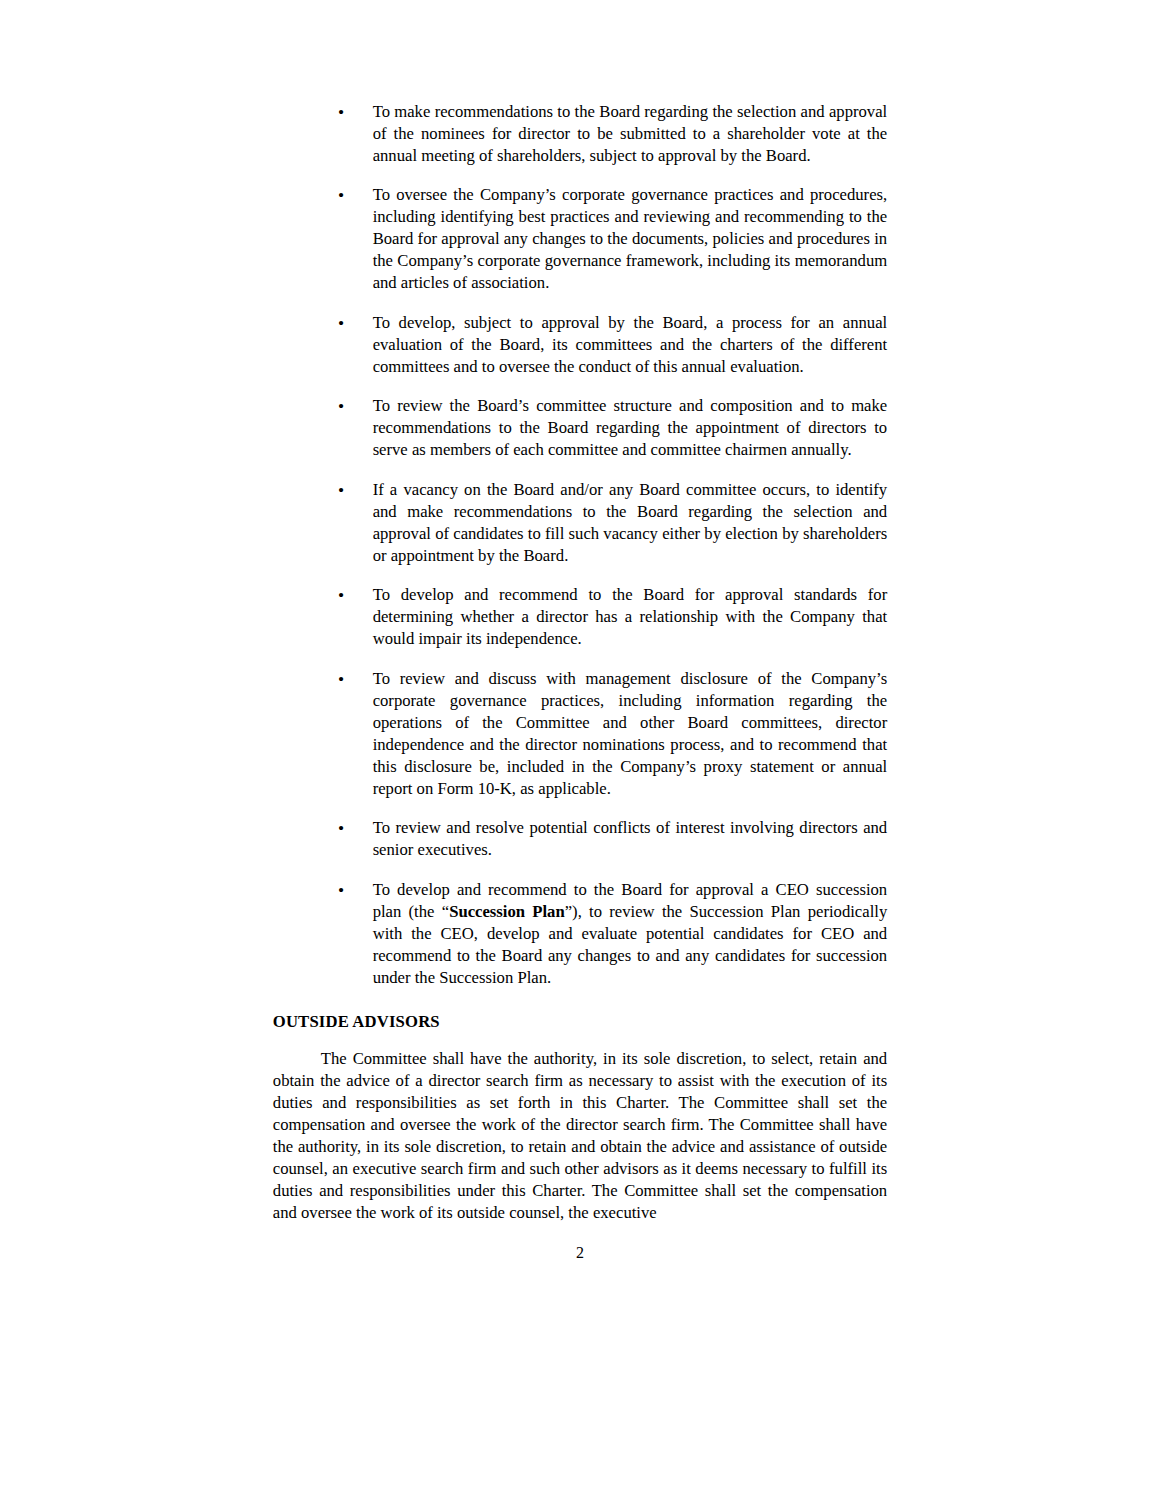To make recommendations to the Board regarding the selection and approval of the nominees for director to be submitted to a shareholder vote at the annual meeting of shareholders, subject to approval by the Board.
To oversee the Company’s corporate governance practices and procedures, including identifying best practices and reviewing and recommending to the Board for approval any changes to the documents, policies and procedures in the Company’s corporate governance framework, including its memorandum and articles of association.
To develop, subject to approval by the Board, a process for an annual evaluation of the Board, its committees and the charters of the different committees and to oversee the conduct of this annual evaluation.
To review the Board’s committee structure and composition and to make recommendations to the Board regarding the appointment of directors to serve as members of each committee and committee chairmen annually.
If a vacancy on the Board and/or any Board committee occurs, to identify and make recommendations to the Board regarding the selection and approval of candidates to fill such vacancy either by election by shareholders or appointment by the Board.
To develop and recommend to the Board for approval standards for determining whether a director has a relationship with the Company that would impair its independence.
To review and discuss with management disclosure of the Company’s corporate governance practices, including information regarding the operations of the Committee and other Board committees, director independence and the director nominations process, and to recommend that this disclosure be, included in the Company’s proxy statement or annual report on Form 10-K, as applicable.
To review and resolve potential conflicts of interest involving directors and senior executives.
To develop and recommend to the Board for approval a CEO succession plan (the “Succession Plan”), to review the Succession Plan periodically with the CEO, develop and evaluate potential candidates for CEO and recommend to the Board any changes to and any candidates for succession under the Succession Plan.
OUTSIDE ADVISORS
The Committee shall have the authority, in its sole discretion, to select, retain and obtain the advice of a director search firm as necessary to assist with the execution of its duties and responsibilities as set forth in this Charter. The Committee shall set the compensation and oversee the work of the director search firm. The Committee shall have the authority, in its sole discretion, to retain and obtain the advice and assistance of outside counsel, an executive search firm and such other advisors as it deems necessary to fulfill its duties and responsibilities under this Charter. The Committee shall set the compensation and oversee the work of its outside counsel, the executive
2